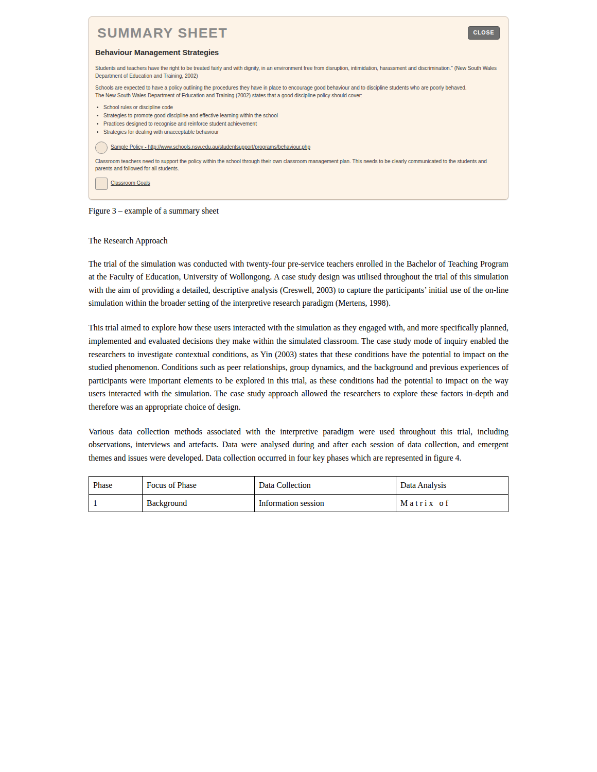SUMMARY SHEET
CLOSE
Behaviour Management Strategies
Students and teachers have the right to be treated fairly and with dignity, in an environment free from disruption, intimidation, harassment and discrimination." (New South Wales Department of Education and Training, 2002)
Schools are expected to have a policy outlining the procedures they have in place to encourage good behaviour and to discipline students who are poorly behaved.
The New South Wales Department of Education and Training (2002) states that a good discipline policy should cover:
School rules or discipline code
Strategies to promote good discipline and effective learning within the school
Practices designed to recognise and reinforce student achievement
Strategies for dealing with unacceptable behaviour
Sample Policy - http://www.schools.nsw.edu.au/studentsupport/programs/behaviour.php
Classroom teachers need to support the policy within the school through their own classroom management plan. This needs to be clearly communicated to the students and parents and followed for all students.
Classroom Goals
Figure 3 – example of a summary sheet
The Research Approach
The trial of the simulation was conducted with twenty-four pre-service teachers enrolled in the Bachelor of Teaching Program at the Faculty of Education, University of Wollongong. A case study design was utilised throughout the trial of this simulation with the aim of providing a detailed, descriptive analysis (Creswell, 2003) to capture the participants’ initial use of the on-line simulation within the broader setting of the interpretive research paradigm (Mertens, 1998).
This trial aimed to explore how these users interacted with the simulation as they engaged with, and more specifically planned, implemented and evaluated decisions they make within the simulated classroom. The case study mode of inquiry enabled the researchers to investigate contextual conditions, as Yin (2003) states that these conditions have the potential to impact on the studied phenomenon. Conditions such as peer relationships, group dynamics, and the background and previous experiences of participants were important elements to be explored in this trial, as these conditions had the potential to impact on the way users interacted with the simulation. The case study approach allowed the researchers to explore these factors in-depth and therefore was an appropriate choice of design.
Various data collection methods associated with the interpretive paradigm were used throughout this trial, including observations, interviews and artefacts. Data were analysed during and after each session of data collection, and emergent themes and issues were developed. Data collection occurred in four key phases which are represented in figure 4.
| Phase | Focus of Phase | Data Collection | Data Analysis |
| --- | --- | --- | --- |
| 1 | Background | Information session | Matrix of |